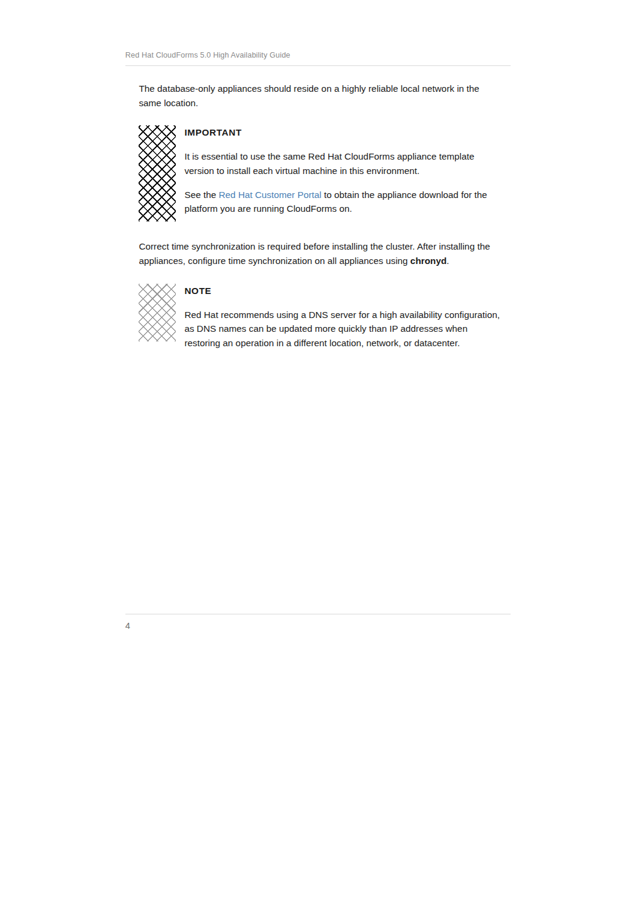Red Hat CloudForms 5.0 High Availability Guide
The database-only appliances should reside on a highly reliable local network in the same location.
IMPORTANT
It is essential to use the same Red Hat CloudForms appliance template version to install each virtual machine in this environment.
See the Red Hat Customer Portal to obtain the appliance download for the platform you are running CloudForms on.
Correct time synchronization is required before installing the cluster. After installing the appliances, configure time synchronization on all appliances using chronyd.
NOTE
Red Hat recommends using a DNS server for a high availability configuration, as DNS names can be updated more quickly than IP addresses when restoring an operation in a different location, network, or datacenter.
4